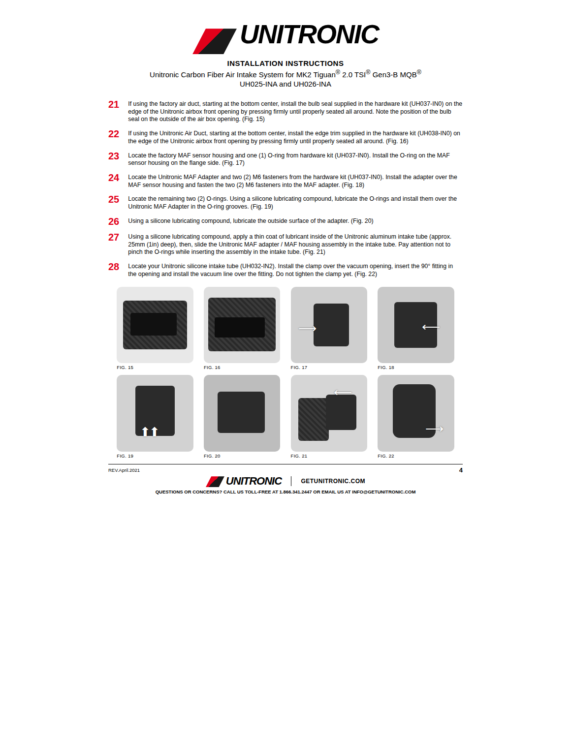UNITRONIC
INSTALLATION INSTRUCTIONS
Unitronic Carbon Fiber Air Intake System for MK2 Tiguan® 2.0 TSI® Gen3-B MQB®
UH025-INA and UH026-INA
21
If using the factory air duct, starting at the bottom center, install the bulb seal supplied in the hardware kit (UH037-IN0) on the edge of the Unitronic airbox front opening by pressing firmly until properly seated all around. Note the position of the bulb seal on the outside of the air box opening. (Fig. 15)
22
If using the Unitronic Air Duct, starting at the bottom center, install the edge trim supplied in the hardware kit (UH038-IN0) on the edge of the Unitronic airbox front opening by pressing firmly until properly seated all around. (Fig. 16)
23
Locate the factory MAF sensor housing and one (1) O-ring from hardware kit (UH037-IN0). Install the O-ring on the MAF sensor housing on the flange side. (Fig. 17)
24
Locate the Unitronic MAF Adapter and two (2) M6 fasteners from the hardware kit (UH037-IN0). Install the adapter over the MAF sensor housing and fasten the two (2) M6 fasteners into the MAF adapter. (Fig. 18)
25
Locate the remaining two (2) O-rings. Using a silicone lubricating compound, lubricate the O-rings and install them over the Unitronic MAF Adapter in the O-ring grooves. (Fig. 19)
26
Using a silicone lubricating compound, lubricate the outside surface of the adapter. (Fig. 20)
27
Using a silicone lubricating compound, apply a thin coat of lubricant inside of the Unitronic aluminum intake tube (approx. 25mm (1in) deep), then, slide the Unitronic MAF adapter / MAF housing assembly in the intake tube. Pay attention not to pinch the O-rings while inserting the assembly in the intake tube. (Fig. 21)
28
Locate your Unitronic silicone intake tube (UH032-IN2). Install the clamp over the vacuum opening, insert the 90° fitting in the opening and install the vacuum line over the fitting. Do not tighten the clamp yet. (Fig. 22)
FIG. 15
FIG. 16
⟶
FIG. 17
⟵
FIG. 18
⬆
⬆
FIG. 19
FIG. 20
⟵
FIG. 21
⟶
FIG. 22
REV.April.2021 4
UNITRONIC GETUNITRONIC.COM
QUESTIONS OR CONCERNS? CALL US TOLL-FREE AT 1.866.341.2447 OR EMAIL US AT INFO@GETUNITRONIC.COM